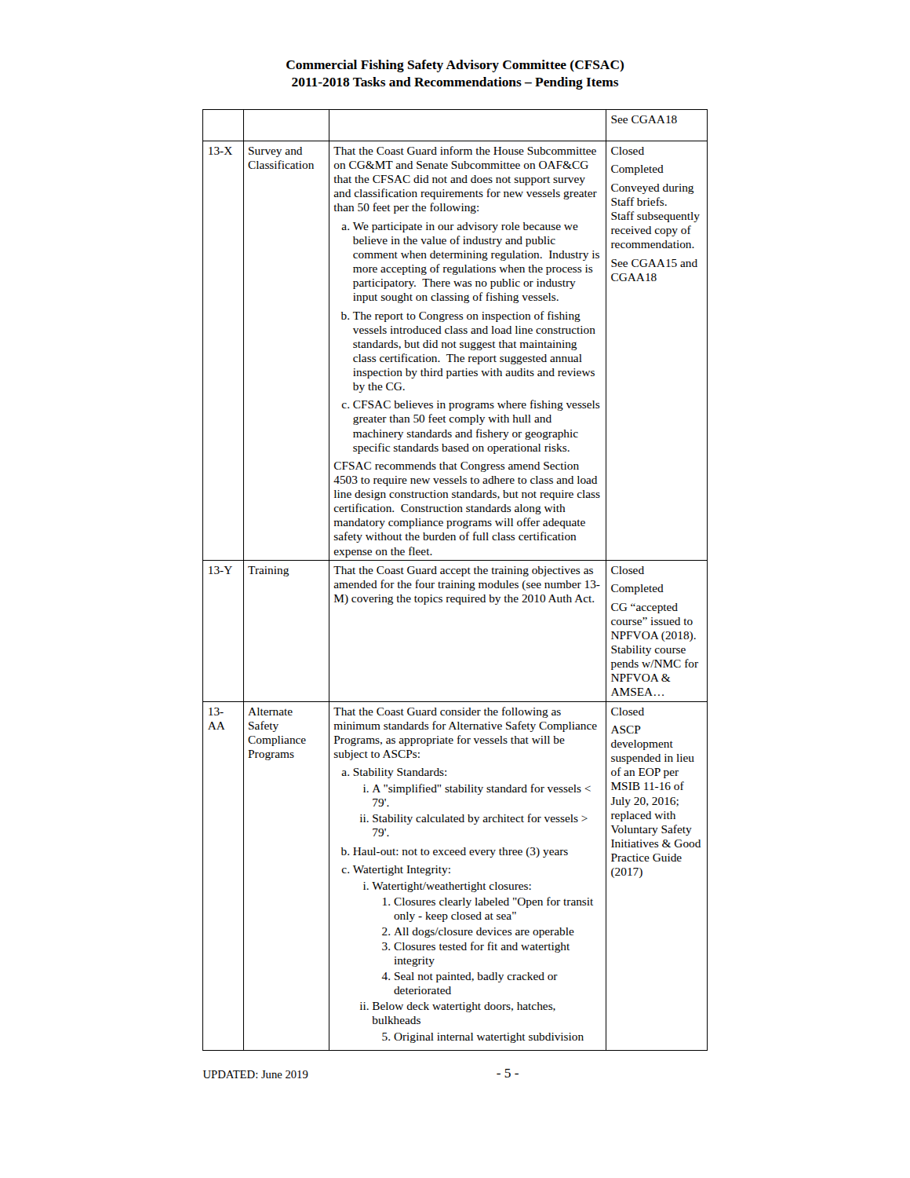Commercial Fishing Safety Advisory Committee (CFSAC)
2011-2018 Tasks and Recommendations – Pending Items
| | | | See CGAA18 |
| 13-X | Survey and Classification | That the Coast Guard inform the House Subcommittee on CG&MT and Senate Subcommittee on OAF&CG that the CFSAC did not and does not support survey and classification requirements for new vessels greater than 50 feet per the following: We participate in our advisory role because we believe in the value of industry and public comment when determining regulation. Industry is more accepting of regulations when the process is participatory. There was no public or industry input sought on classing of fishing vessels. The report to Congress on inspection of fishing vessels introduced class and load line construction standards, but did not suggest that maintaining class certification. The report suggested annual inspection by third parties with audits and reviews by the CG. CFSAC believes in programs where fishing vessels greater than 50 feet comply with hull and machinery standards and fishery or geographic specific standards based on operational risks. CFSAC recommends that Congress amend Section 4503 to require new vessels to adhere to class and load line design construction standards, but not require class certification. Construction standards along with mandatory compliance programs will offer adequate safety without the burden of full class certification expense on the fleet. | Closed Completed Conveyed during Staff briefs. Staff subsequently received copy of recommendation. See CGAA15 and CGAA18 |
| 13-Y | Training | That the Coast Guard accept the training objectives as amended for the four training modules (see number 13-M) covering the topics required by the 2010 Auth Act. | Closed Completed CG “accepted course” issued to NPFVOA (2018). Stability course pends w/NMC for NPFVOA & AMSEA… |
| 13-AA | Alternate Safety Compliance Programs | That the Coast Guard consider the following as minimum standards for Alternative Safety Compliance Programs, as appropriate for vessels that will be subject to ASCPs: Stability Standards: A "simplified" stability standard for vessels < 79'. Stability calculated by architect for vessels > 79'. Haul-out: not to exceed every three (3) years Watertight Integrity: Watertight/weathertight closures: Closures clearly labeled "Open for transit only - keep closed at sea" All dogs/closure devices are operable Closures tested for fit and watertight integrity Seal not painted, badly cracked or deteriorated Below deck watertight doors, hatches, bulkheads Original internal watertight subdivision | Closed ASCP development suspended in lieu of an EOP per MSIB 11-16 of July 20, 2016; replaced with Voluntary Safety Initiatives & Good Practice Guide (2017) |
UPDATED: June 2019
- 5 -